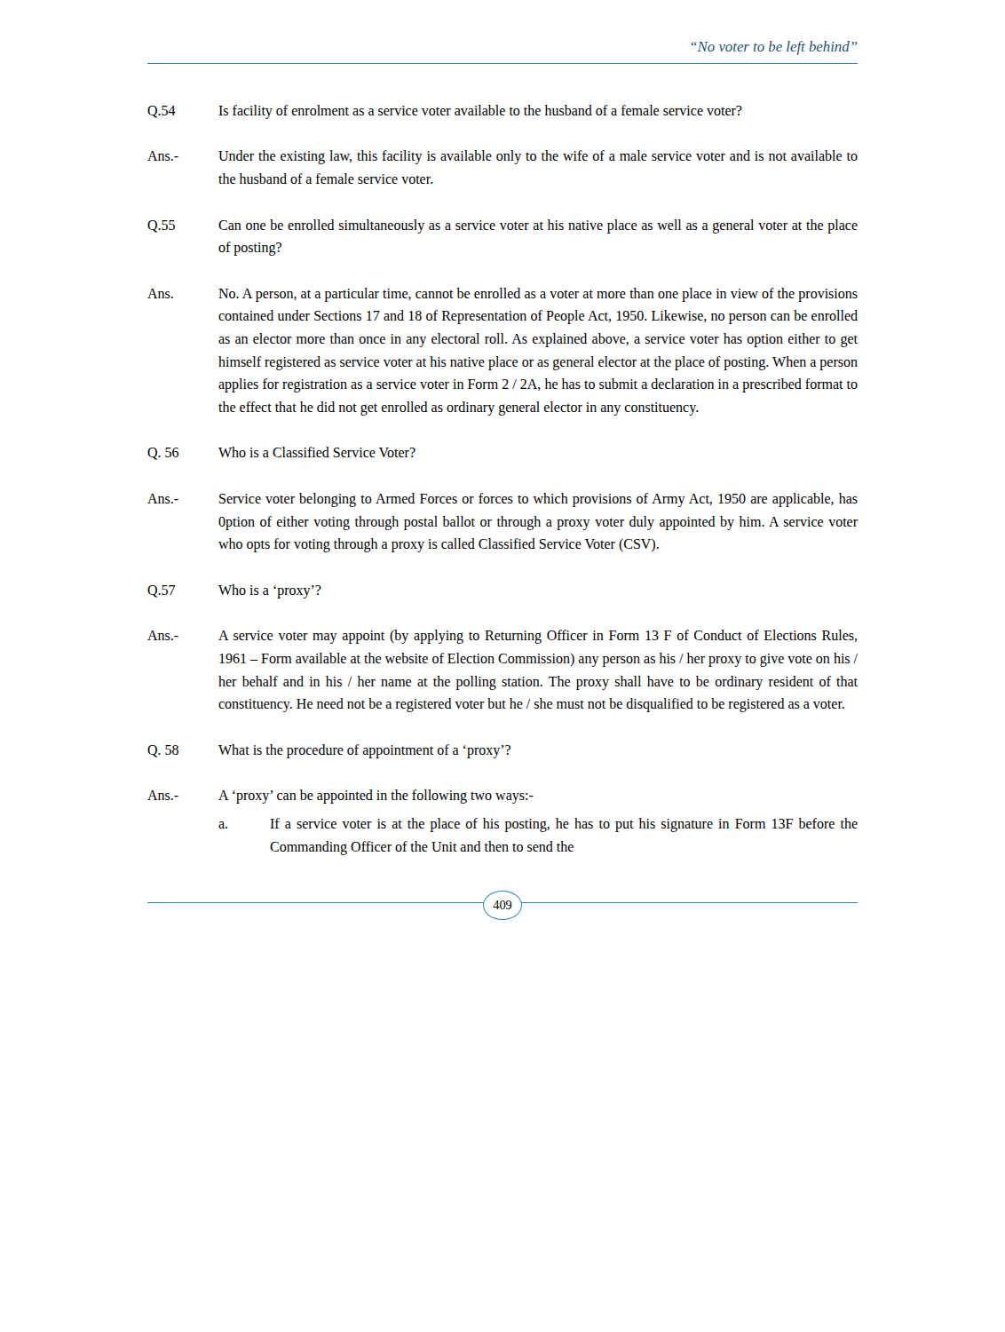“No voter to be left behind”
Q.54
Is facility of enrolment as a service voter available to the husband of a female service voter?
Ans.-
Under the existing law, this facility is available only to the wife of a male service voter and is not available to the husband of a female service voter.
Q.55
Can one be enrolled simultaneously as a service voter at his native place as well as a general voter at the place of posting?
Ans.
No. A person, at a particular time, cannot be enrolled as a voter at more than one place in view of the provisions contained under Sections 17 and 18 of Representation of People Act, 1950. Likewise, no person can be enrolled as an elector more than once in any electoral roll. As explained above, a service voter has option either to get himself registered as service voter at his native place or as general elector at the place of posting. When a person applies for registration as a service voter in Form 2 / 2A, he has to submit a declaration in a prescribed format to the effect that he did not get enrolled as ordinary general elector in any constituency.
Q. 56
Who is a Classified Service Voter?
Ans.-
Service voter belonging to Armed Forces or forces to which provisions of Army Act, 1950 are applicable, has 0ption of either voting through postal ballot or through a proxy voter duly appointed by him. A service voter who opts for voting through a proxy is called Classified Service Voter (CSV).
Q.57
Who is a ‘proxy’?
Ans.-
A service voter may appoint (by applying to Returning Officer in Form 13 F of Conduct of Elections Rules, 1961 – Form available at the website of Election Commission) any person as his / her proxy to give vote on his / her behalf and in his / her name at the polling station. The proxy shall have to be ordinary resident of that constituency. He need not be a registered voter but he / she must not be disqualified to be registered as a voter.
Q. 58
What is the procedure of appointment of a ‘proxy’?
Ans.-
A ‘proxy’ can be appointed in the following two ways:-
a.
If a service voter is at the place of his posting, he has to put his signature in Form 13F before the Commanding Officer of the Unit and then to send the
409